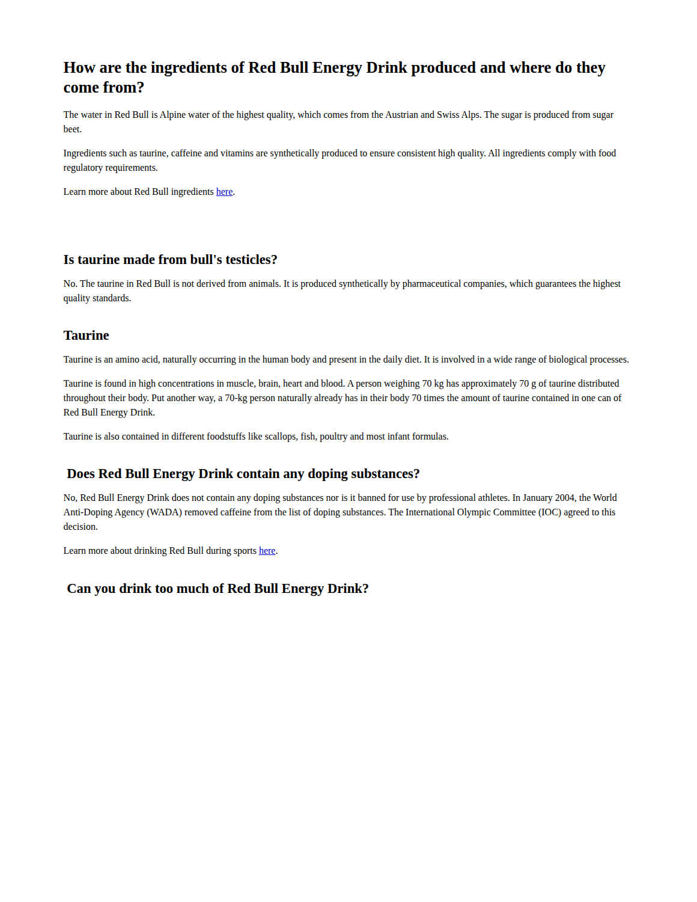How are the ingredients of Red Bull Energy Drink produced and where do they come from?
The water in Red Bull is Alpine water of the highest quality, which comes from the Austrian and Swiss Alps. The sugar is produced from sugar beet.
Ingredients such as taurine, caffeine and vitamins are synthetically produced to ensure consistent high quality. All ingredients comply with food regulatory requirements.
Learn more about Red Bull ingredients here.
Is taurine made from bull's testicles?
No. The taurine in Red Bull is not derived from animals. It is produced synthetically by pharmaceutical companies, which guarantees the highest quality standards.
Taurine
Taurine is an amino acid, naturally occurring in the human body and present in the daily diet. It is involved in a wide range of biological processes.
Taurine is found in high concentrations in muscle, brain, heart and blood. A person weighing 70 kg has approximately 70 g of taurine distributed throughout their body. Put another way, a 70-kg person naturally already has in their body 70 times the amount of taurine contained in one can of Red Bull Energy Drink.
Taurine is also contained in different foodstuffs like scallops, fish, poultry and most infant formulas.
Does Red Bull Energy Drink contain any doping substances?
No, Red Bull Energy Drink does not contain any doping substances nor is it banned for use by professional athletes. In January 2004, the World Anti-Doping Agency (WADA) removed caffeine from the list of doping substances. The International Olympic Committee (IOC) agreed to this decision.
Learn more about drinking Red Bull during sports here.
Can you drink too much of Red Bull Energy Drink?